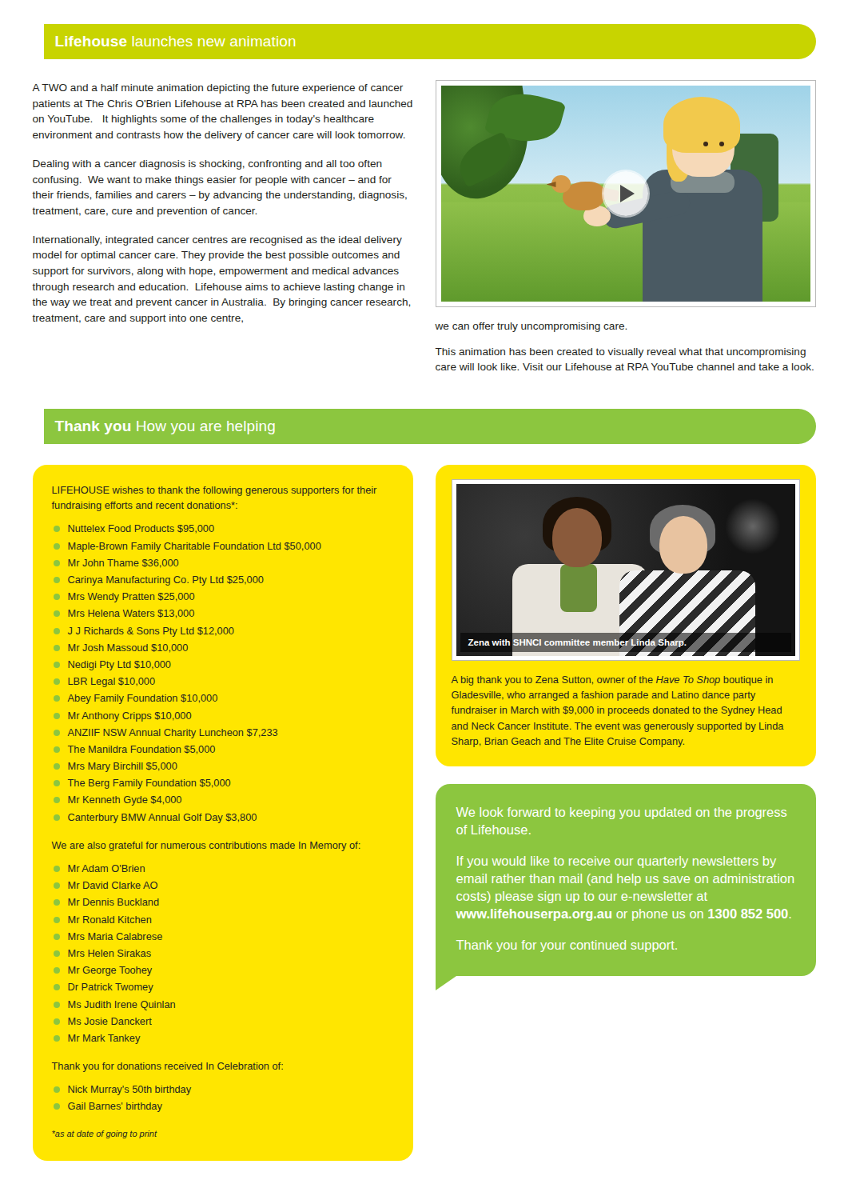Lifehouse launches new animation
A TWO and a half minute animation depicting the future experience of cancer patients at The Chris O'Brien Lifehouse at RPA has been created and launched on YouTube. It highlights some of the challenges in today's healthcare environment and contrasts how the delivery of cancer care will look tomorrow.
Dealing with a cancer diagnosis is shocking, confronting and all too often confusing. We want to make things easier for people with cancer – and for their friends, families and carers – by advancing the understanding, diagnosis, treatment, care, cure and prevention of cancer.
Internationally, integrated cancer centres are recognised as the ideal delivery model for optimal cancer care. They provide the best possible outcomes and support for survivors, along with hope, empowerment and medical advances through research and education. Lifehouse aims to achieve lasting change in the way we treat and prevent cancer in Australia. By bringing cancer research, treatment, care and support into one centre,
we can offer truly uncompromising care.
This animation has been created to visually reveal what that uncompromising care will look like. Visit our Lifehouse at RPA YouTube channel and take a look.
Thank you How you are helping
LIFEHOUSE wishes to thank the following generous supporters for their fundraising efforts and recent donations*:
Nuttelex Food Products $95,000
Maple-Brown Family Charitable Foundation Ltd $50,000
Mr John Thame $36,000
Carinya Manufacturing Co. Pty Ltd $25,000
Mrs Wendy Pratten $25,000
Mrs Helena Waters $13,000
J J Richards & Sons Pty Ltd $12,000
Mr Josh Massoud $10,000
Nedigi Pty Ltd $10,000
LBR Legal $10,000
Abey Family Foundation $10,000
Mr Anthony Cripps $10,000
ANZIIF NSW Annual Charity Luncheon $7,233
The Manildra Foundation $5,000
Mrs Mary Birchill $5,000
The Berg Family Foundation $5,000
Mr Kenneth Gyde $4,000
Canterbury BMW Annual Golf Day $3,800
We are also grateful for numerous contributions made In Memory of:
Mr Adam O'Brien
Mr David Clarke AO
Mr Dennis Buckland
Mr Ronald Kitchen
Mrs Maria Calabrese
Mrs Helen Sirakas
Mr George Toohey
Dr Patrick Twomey
Ms Judith Irene Quinlan
Ms Josie Danckert
Mr Mark Tankey
Thank you for donations received In Celebration of:
Nick Murray's 50th birthday
Gail Barnes' birthday
*as at date of going to print
Zena with SHNCI committee member Linda Sharp.
A big thank you to Zena Sutton, owner of the Have To Shop boutique in Gladesville, who arranged a fashion parade and Latino dance party fundraiser in March with $9,000 in proceeds donated to the Sydney Head and Neck Cancer Institute. The event was generously supported by Linda Sharp, Brian Geach and The Elite Cruise Company.
We look forward to keeping you updated on the progress of Lifehouse.
If you would like to receive our quarterly newsletters by email rather than mail (and help us save on administration costs) please sign up to our e-newsletter at www.lifehouserpa.org.au or phone us on 1300 852 500.
Thank you for your continued support.